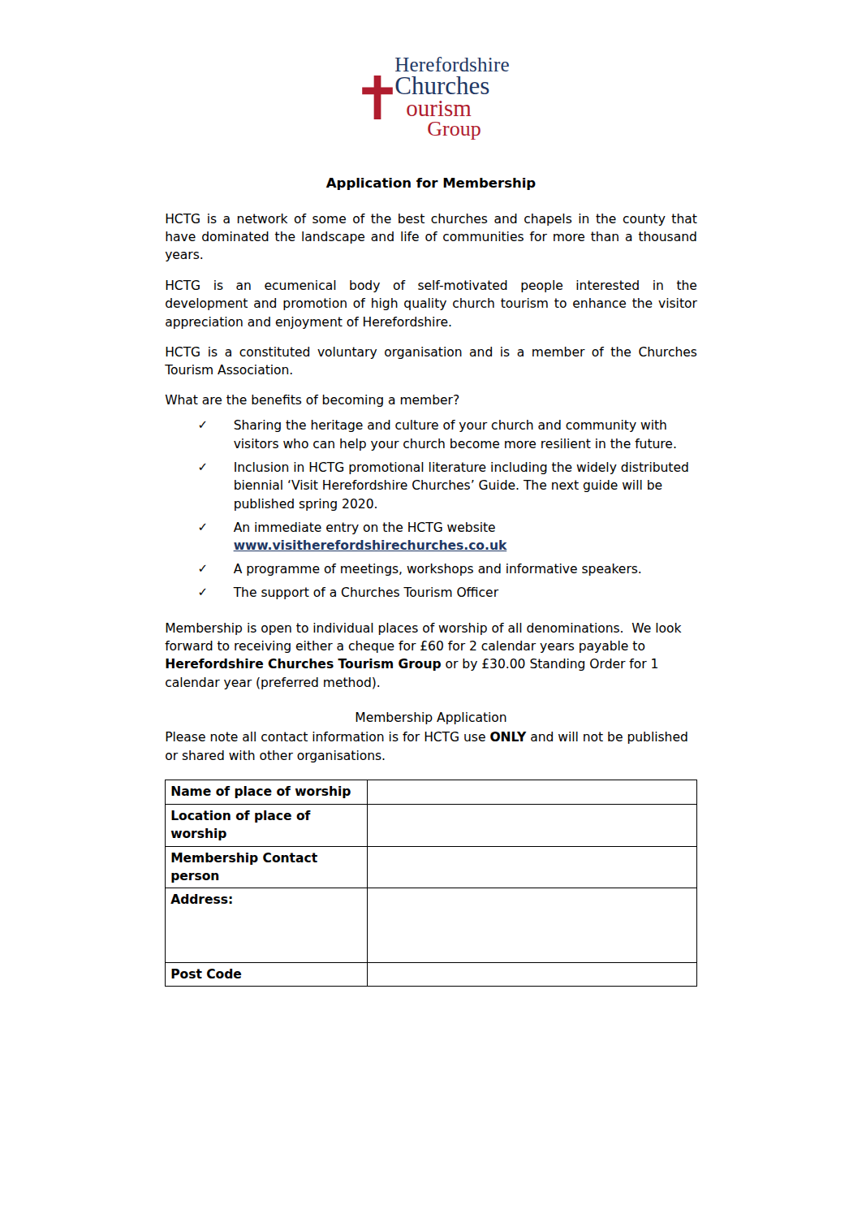✝
Herefordshire Churches ourism Group
Application for Membership
HCTG is a network of some of the best churches and chapels in the county that have dominated the landscape and life of communities for more than a thousand years.
HCTG is an ecumenical body of self-motivated people interested in the development and promotion of high quality church tourism to enhance the visitor appreciation and enjoyment of Herefordshire.
HCTG is a constituted voluntary organisation and is a member of the Churches Tourism Association.
What are the benefits of becoming a member?
Sharing the heritage and culture of your church and community with visitors who can help your church become more resilient in the future.
Inclusion in HCTG promotional literature including the widely distributed biennial ‘Visit Herefordshire Churches’ Guide. The next guide will be published spring 2020.
An immediate entry on the HCTG website
www.visitherefordshirechurches.co.uk
A programme of meetings, workshops and informative speakers.
The support of a Churches Tourism Officer
Membership is open to individual places of worship of all denominations. We look forward to receiving either a cheque for £60 for 2 calendar years payable to Herefordshire Churches Tourism Group or by £30.00 Standing Order for 1 calendar year (preferred method).
Membership Application
Please note all contact information is for HCTG use ONLY and will not be published or shared with other organisations.
| Name of place of worship | |
| Location of place of worship | |
| Membership Contact person | |
| Address: | |
| Post Code | |